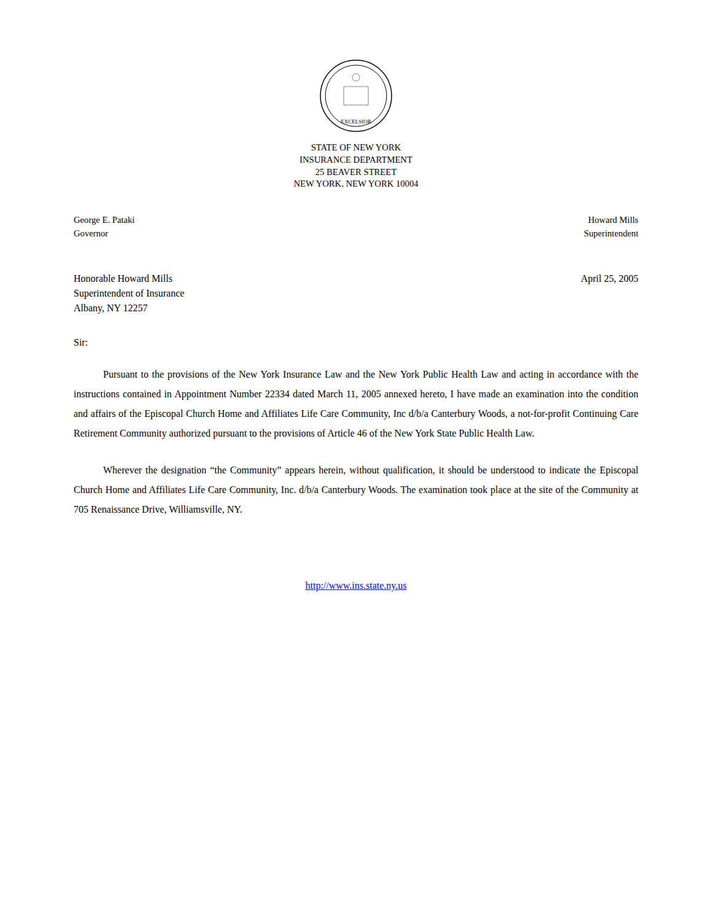STATE OF NEW YORK
INSURANCE DEPARTMENT
25 BEAVER STREET
NEW YORK, NEW YORK 10004
| George E. Pataki Governor | Howard Mills Superintendent |
| Honorable Howard Mills Superintendent of Insurance Albany, NY 12257 | April 25, 2005 |
Sir:
Pursuant to the provisions of the New York Insurance Law and the New York Public Health Law and acting in accordance with the instructions contained in Appointment Number 22334 dated March 11, 2005 annexed hereto, I have made an examination into the condition and affairs of the Episcopal Church Home and Affiliates Life Care Community, Inc d/b/a Canterbury Woods, a not-for-profit Continuing Care Retirement Community authorized pursuant to the provisions of Article 46 of the New York State Public Health Law.
Wherever the designation “the Community” appears herein, without qualification, it should be understood to indicate the Episcopal Church Home and Affiliates Life Care Community, Inc. d/b/a Canterbury Woods. The examination took place at the site of the Community at 705 Renaissance Drive, Williamsville, NY.
http://www.ins.state.ny.us